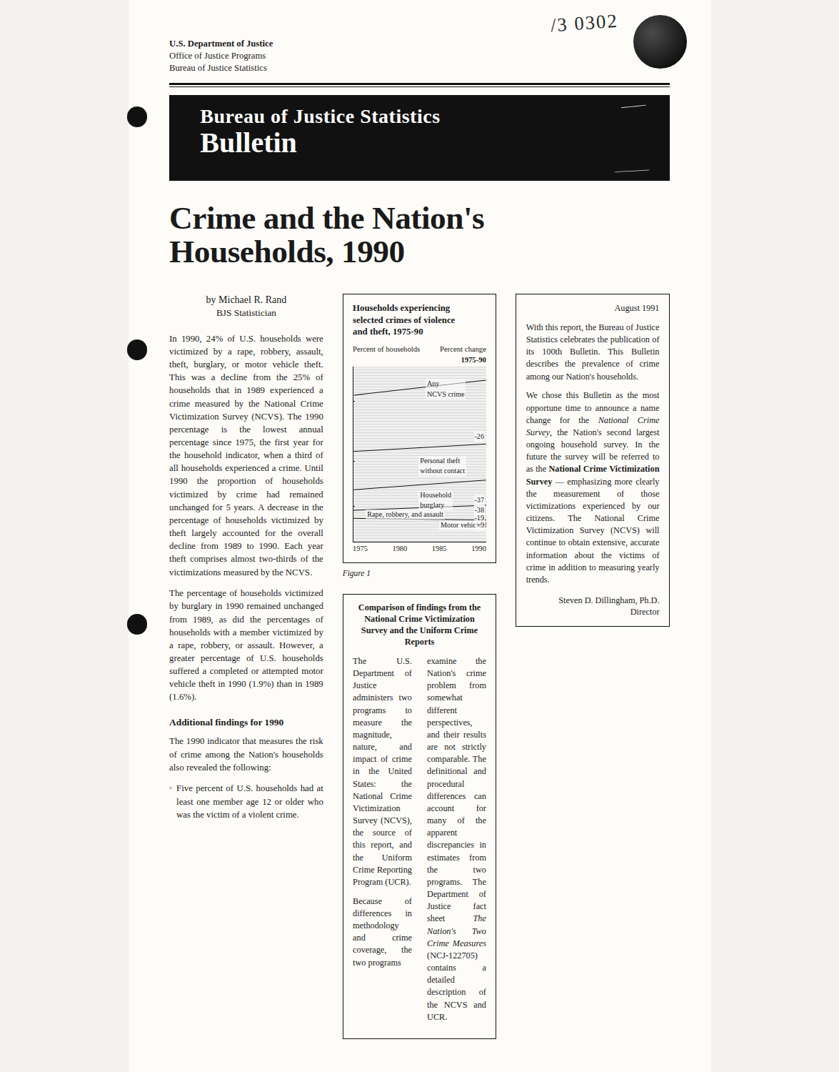/3 0302
U.S. Department of Justice
Office of Justice Programs
Bureau of Justice Statistics
Bureau of Justice Statistics
Bulletin
—— ———
Crime and the Nation's
Households, 1990
by Michael R. Rand
BJS Statistician
In 1990, 24% of U.S. households were victimized by a rape, robbery, assault, theft, burglary, or motor vehicle theft. This was a decline from the 25% of households that in 1989 experienced a crime measured by the National Crime Victimization Survey (NCVS). The 1990 percentage is the lowest annual percentage since 1975, the first year for the household indicator, when a third of all households experienced a crime. Until 1990 the proportion of households victimized by crime had remained unchanged for 5 years. A decrease in the percentage of households victimized by theft largely accounted for the overall decline from 1989 to 1990. Each year theft comprises almost two-thirds of the victimizations measured by the NCVS.
The percentage of households victimized by burglary in 1990 remained unchanged from 1989, as did the percentages of households with a member victimized by a rape, robbery, or assault. However, a greater percentage of U.S. households suffered a completed or attempted motor vehicle theft in 1990 (1.9%) than in 1989 (1.6%).
Additional findings for 1990
The 1990 indicator that measures the risk of crime among the Nation's households also revealed the following:
◦ Five percent of U.S. households had at least one member age 12 or older who was the victim of a violent crime.
Households experiencing
selected crimes of violence
and theft, 1975-90
Percent of households Percent change
1975-90
30% 20% 10% 0%
Any
NCVS crime -26 Personal theft
without contact Household
burglary -37 Rape, robbery, and assault -38 -19 Motor vehicle theft +9
1975198019851990
Figure 1
Comparison of findings from the National Crime Victimization Survey and the Uniform Crime Reports
The U.S. Department of Justice administers two programs to measure the magnitude, nature, and impact of crime in the United States: the National Crime Victimization Survey (NCVS), the source of this report, and the Uniform Crime Reporting Program (UCR).
Because of differences in methodology and crime coverage, the two programs
examine the Nation's crime problem from somewhat different perspectives, and their results are not strictly comparable. The definitional and procedural differences can account for many of the apparent discrepancies in estimates from the two programs. The Department of Justice fact sheet The Nation's Two Crime Measures (NCJ-122705) contains a detailed description of the NCVS and UCR.
August 1991
With this report, the Bureau of Justice Statistics celebrates the publication of its 100th Bulletin. This Bulletin describes the prevalence of crime among our Nation's households.
We chose this Bulletin as the most opportune time to announce a name change for the National Crime Survey, the Nation's second largest ongoing household survey. In the future the survey will be referred to as the National Crime Victimization Survey — emphasizing more clearly the measurement of those victimizations experienced by our citizens. The National Crime Victimization Survey (NCVS) will continue to obtain extensive, accurate information about the victims of crime in addition to measuring yearly trends.
Steven D. Dillingham, Ph.D.
Director